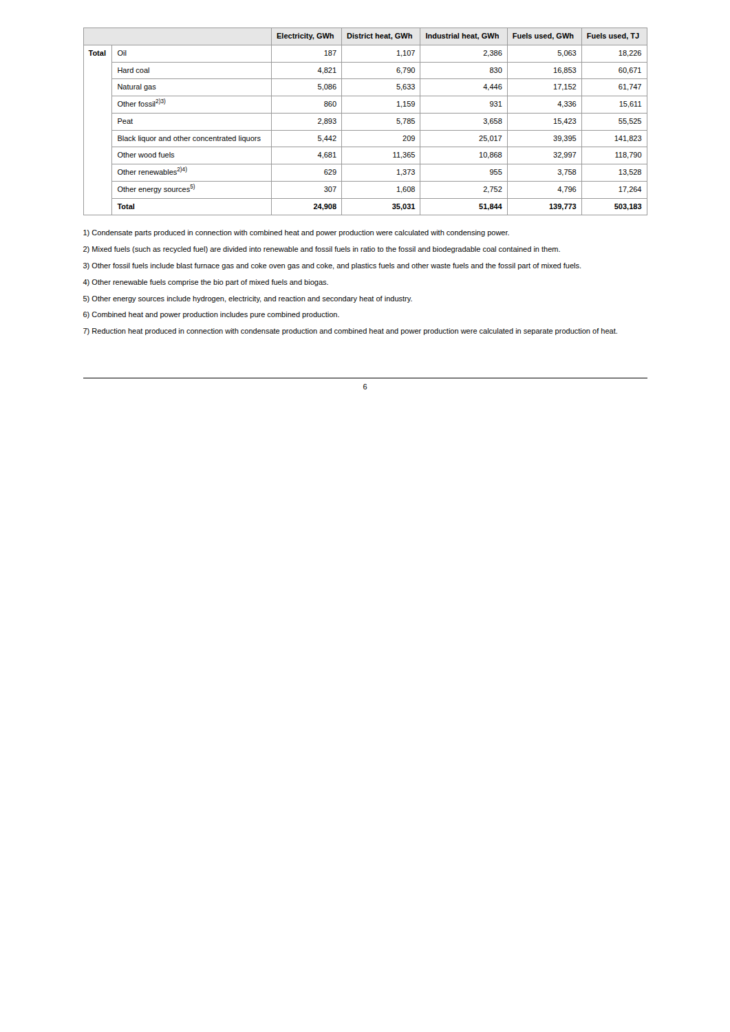| | Electricity, GWh | District heat, GWh | Industrial heat, GWh | Fuels used, GWh | Fuels used, TJ |
| --- | --- | --- | --- | --- | --- |
| Total | Oil | 187 | 1,107 | 2,386 | 5,063 | 18,226 |
| Hard coal | 4,821 | 6,790 | 830 | 16,853 | 60,671 |
| Natural gas | 5,086 | 5,633 | 4,446 | 17,152 | 61,747 |
| Other fossil 2)3) | 860 | 1,159 | 931 | 4,336 | 15,611 |
| Peat | 2,893 | 5,785 | 3,658 | 15,423 | 55,525 |
| Black liquor and other concentrated liquors | 5,442 | 209 | 25,017 | 39,395 | 141,823 |
| Other wood fuels | 4,681 | 11,365 | 10,868 | 32,997 | 118,790 |
| Other renewables 2)4) | 629 | 1,373 | 955 | 3,758 | 13,528 |
| Other energy sources 5) | 307 | 1,608 | 2,752 | 4,796 | 17,264 |
| Total | 24,908 | 35,031 | 51,844 | 139,773 | 503,183 |
1) Condensate parts produced in connection with combined heat and power production were calculated with condensing power.
2) Mixed fuels (such as recycled fuel) are divided into renewable and fossil fuels in ratio to the fossil and biodegradable coal contained in them.
3) Other fossil fuels include blast furnace gas and coke oven gas and coke, and plastics fuels and other waste fuels and the fossil part of mixed fuels.
4) Other renewable fuels comprise the bio part of mixed fuels and biogas.
5) Other energy sources include hydrogen, electricity, and reaction and secondary heat of industry.
6) Combined heat and power production includes pure combined production.
7) Reduction heat produced in connection with condensate production and combined heat and power production were calculated in separate production of heat.
6